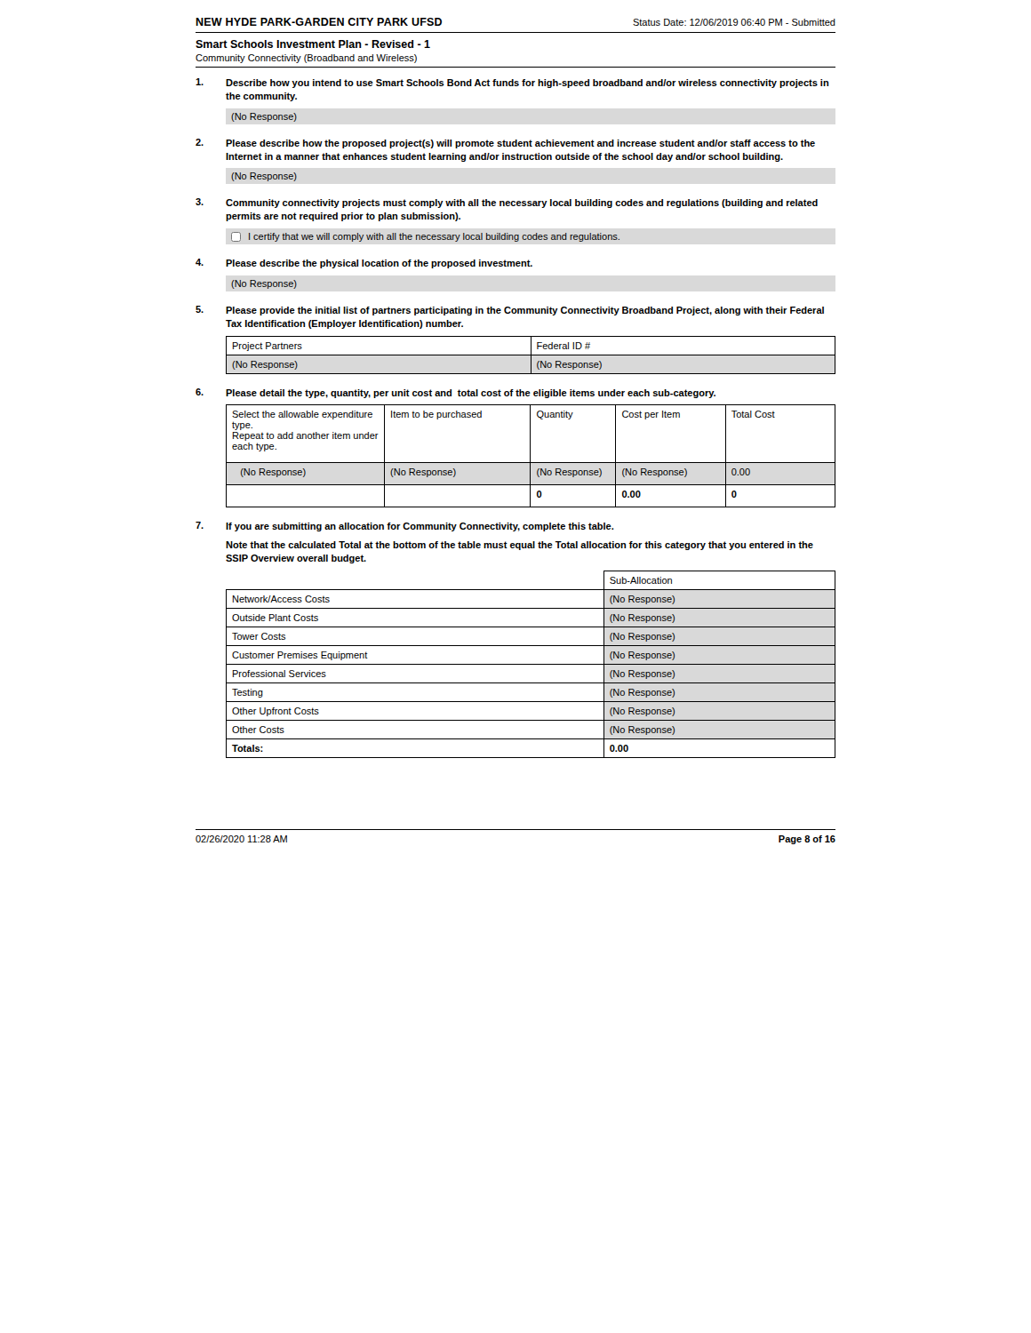NEW HYDE PARK-GARDEN CITY PARK UFSD
Status Date: 12/06/2019 06:40 PM - Submitted
Smart Schools Investment Plan - Revised - 1
Community Connectivity (Broadband and Wireless)
1.
Describe how you intend to use Smart Schools Bond Act funds for high-speed broadband and/or wireless connectivity projects in the community.
(No Response)
2.
Please describe how the proposed project(s) will promote student achievement and increase student and/or staff access to the Internet in a manner that enhances student learning and/or instruction outside of the school day and/or school building.
(No Response)
3.
Community connectivity projects must comply with all the necessary local building codes and regulations (building and related permits are not required prior to plan submission).
I certify that we will comply with all the necessary local building codes and regulations.
4.
Please describe the physical location of the proposed investment.
(No Response)
5.
Please provide the initial list of partners participating in the Community Connectivity Broadband Project, along with their Federal Tax Identification (Employer Identification) number.
| Project Partners | Federal ID # |
| --- | --- |
| (No Response) | (No Response) |
6.
Please detail the type, quantity, per unit cost and total cost of the eligible items under each sub-category.
| Select the allowable expenditure type. Repeat to add another item under each type. | Item to be purchased | Quantity | Cost per Item | Total Cost |
| --- | --- | --- | --- | --- |
| (No Response) | (No Response) | (No Response) | (No Response) | 0.00 |
| | | 0 | 0.00 | 0 |
7.
If you are submitting an allocation for Community Connectivity, complete this table.
Note that the calculated Total at the bottom of the table must equal the Total allocation for this category that you entered in the SSIP Overview overall budget.
| | Sub-Allocation |
| Network/Access Costs | (No Response) |
| Outside Plant Costs | (No Response) |
| Tower Costs | (No Response) |
| Customer Premises Equipment | (No Response) |
| Professional Services | (No Response) |
| Testing | (No Response) |
| Other Upfront Costs | (No Response) |
| Other Costs | (No Response) |
| Totals: | 0.00 |
02/26/2020 11:28 AM
Page 8 of 16